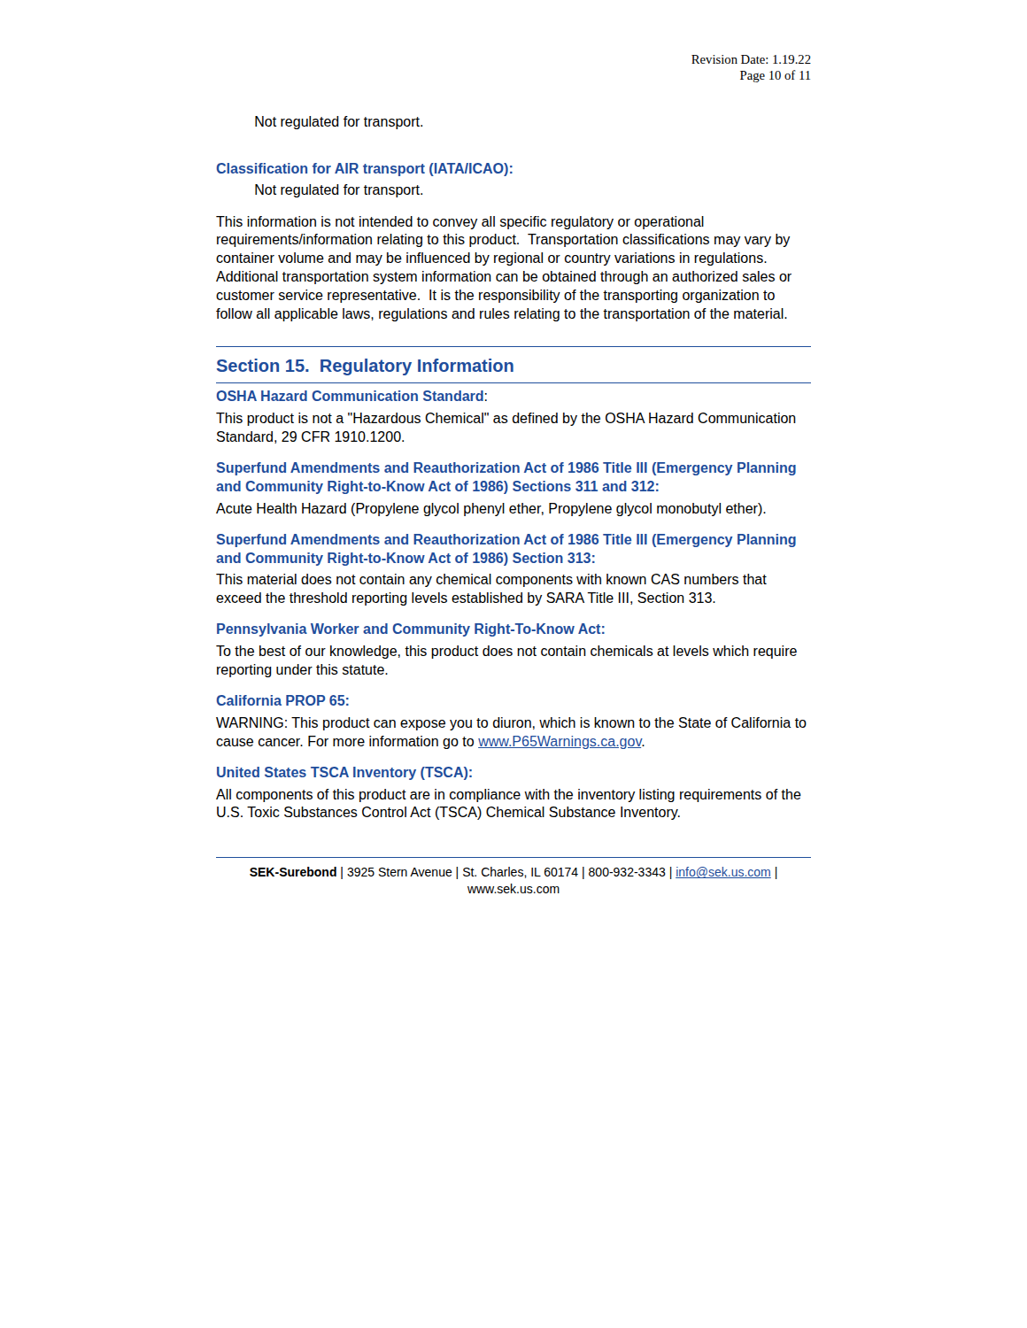Revision Date: 1.19.22
Page 10 of 11
Not regulated for transport.
Classification for AIR transport (IATA/ICAO):
Not regulated for transport.
This information is not intended to convey all specific regulatory or operational requirements/information relating to this product. Transportation classifications may vary by container volume and may be influenced by regional or country variations in regulations. Additional transportation system information can be obtained through an authorized sales or customer service representative. It is the responsibility of the transporting organization to follow all applicable laws, regulations and rules relating to the transportation of the material.
Section 15. Regulatory Information
OSHA Hazard Communication Standard:
This product is not a "Hazardous Chemical" as defined by the OSHA Hazard Communication Standard, 29 CFR 1910.1200.
Superfund Amendments and Reauthorization Act of 1986 Title III (Emergency Planning and Community Right-to-Know Act of 1986) Sections 311 and 312:
Acute Health Hazard (Propylene glycol phenyl ether, Propylene glycol monobutyl ether).
Superfund Amendments and Reauthorization Act of 1986 Title III (Emergency Planning and Community Right-to-Know Act of 1986) Section 313:
This material does not contain any chemical components with known CAS numbers that exceed the threshold reporting levels established by SARA Title III, Section 313.
Pennsylvania Worker and Community Right-To-Know Act:
To the best of our knowledge, this product does not contain chemicals at levels which require reporting under this statute.
California PROP 65:
WARNING: This product can expose you to diuron, which is known to the State of California to cause cancer. For more information go to www.P65Warnings.ca.gov.
United States TSCA Inventory (TSCA):
All components of this product are in compliance with the inventory listing requirements of the U.S. Toxic Substances Control Act (TSCA) Chemical Substance Inventory.
SEK-Surebond | 3925 Stern Avenue | St. Charles, IL 60174 | 800-932-3343 | info@sek.us.com | www.sek.us.com